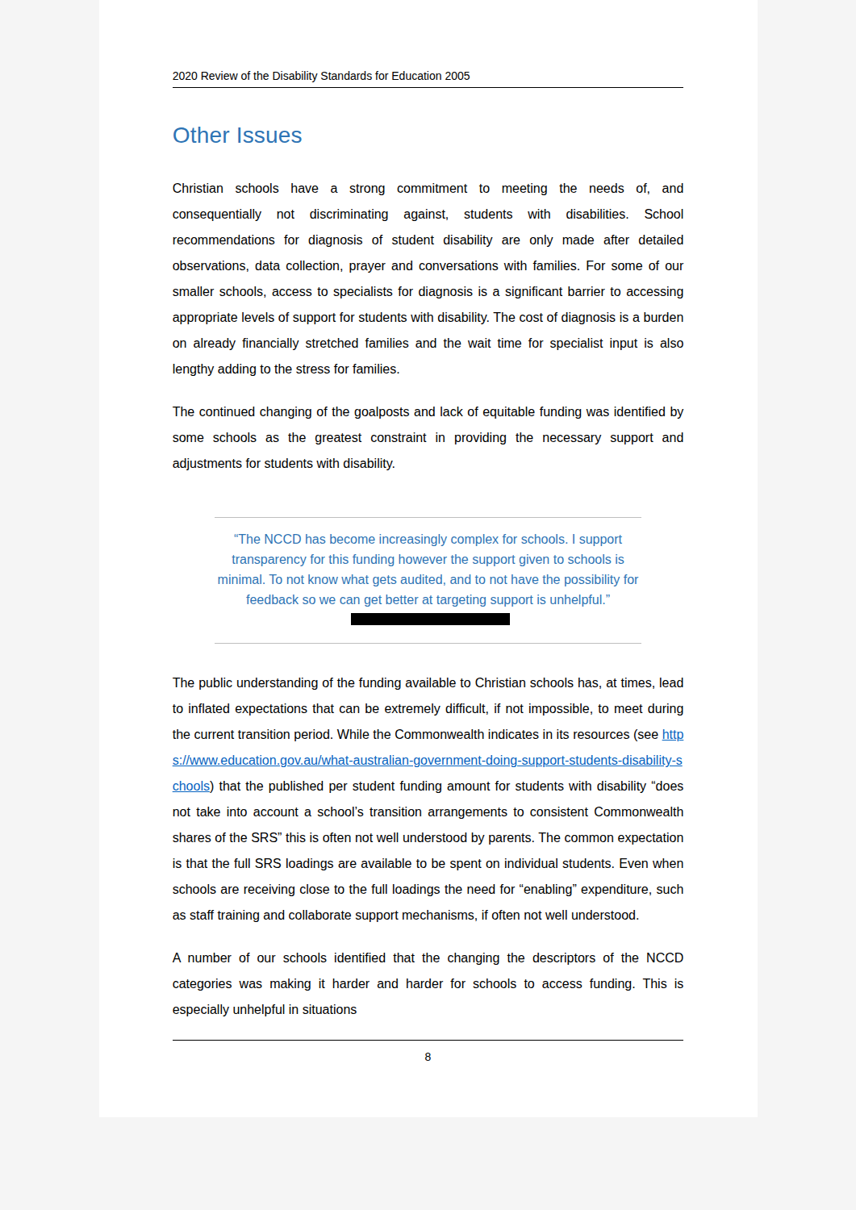2020 Review of the Disability Standards for Education 2005
Other Issues
Christian schools have a strong commitment to meeting the needs of, and consequentially not discriminating against, students with disabilities. School recommendations for diagnosis of student disability are only made after detailed observations, data collection, prayer and conversations with families. For some of our smaller schools, access to specialists for diagnosis is a significant barrier to accessing appropriate levels of support for students with disability. The cost of diagnosis is a burden on already financially stretched families and the wait time for specialist input is also lengthy adding to the stress for families.
The continued changing of the goalposts and lack of equitable funding was identified by some schools as the greatest constraint in providing the necessary support and adjustments for students with disability.
“The NCCD has become increasingly complex for schools. I support transparency for this funding however the support given to schools is minimal. To not know what gets audited, and to not have the possibility for feedback so we can get better at targeting support is unhelpful.”
The public understanding of the funding available to Christian schools has, at times, lead to inflated expectations that can be extremely difficult, if not impossible, to meet during the current transition period. While the Commonwealth indicates in its resources (see https://www.education.gov.au/what-australian-government-doing-support-students-disability-schools) that the published per student funding amount for students with disability “does not take into account a school’s transition arrangements to consistent Commonwealth shares of the SRS” this is often not well understood by parents. The common expectation is that the full SRS loadings are available to be spent on individual students. Even when schools are receiving close to the full loadings the need for “enabling” expenditure, such as staff training and collaborate support mechanisms, if often not well understood.
A number of our schools identified that the changing the descriptors of the NCCD categories was making it harder and harder for schools to access funding. This is especially unhelpful in situations
8